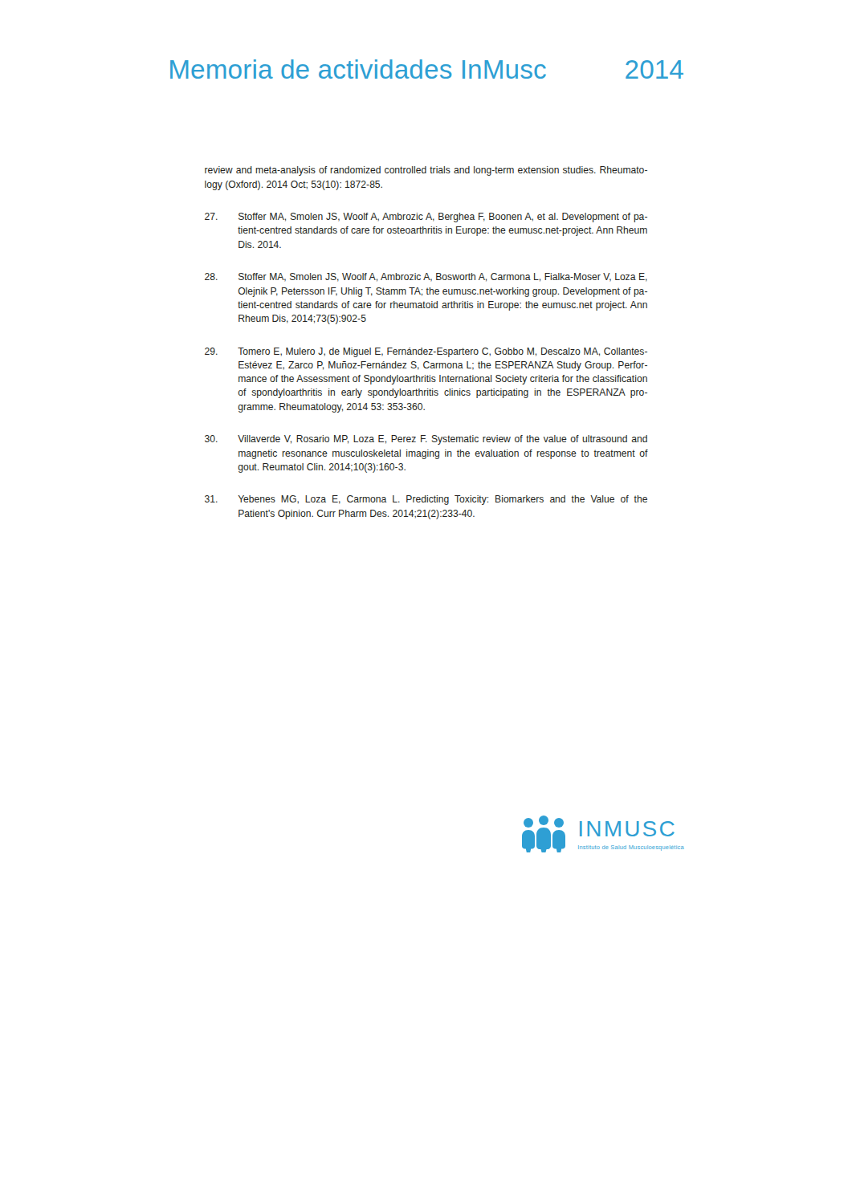Memoria de actividades InMusc
2014
review and meta-analysis of randomized controlled trials and long-term extension studies. Rheumatology (Oxford). 2014 Oct; 53(10): 1872-85.
Stoffer MA, Smolen JS, Woolf A, Ambrozic A, Berghea F, Boonen A, et al. Development of patient-centred standards of care for osteoarthritis in Europe: the eumusc.net-project. Ann Rheum Dis. 2014.
Stoffer MA, Smolen JS, Woolf A, Ambrozic A, Bosworth A, Carmona L, Fialka-Moser V, Loza E, Olejnik P, Petersson IF, Uhlig T, Stamm TA; the eumusc.net-working group. Development of patient-centred standards of care for rheumatoid arthritis in Europe: the eumusc.net project. Ann Rheum Dis, 2014;73(5):902-5
Tomero E, Mulero J, de Miguel E, Fernández-Espartero C, Gobbo M, Descalzo MA, Collantes-Estévez E, Zarco P, Muñoz-Fernández S, Carmona L; the ESPERANZA Study Group. Performance of the Assessment of Spondyloarthritis International Society criteria for the classification of spondyloarthritis in early spondyloarthritis clinics participating in the ESPERANZA programme. Rheumatology, 2014 53: 353-360.
Villaverde V, Rosario MP, Loza E, Perez F. Systematic review of the value of ultrasound and magnetic resonance musculoskeletal imaging in the evaluation of response to treatment of gout. Reumatol Clin. 2014;10(3):160-3.
Yebenes MG, Loza E, Carmona L. Predicting Toxicity: Biomarkers and the Value of the Patient's Opinion. Curr Pharm Des. 2014;21(2):233-40.
INMUSC Instituto de Salud Musculoesquelética